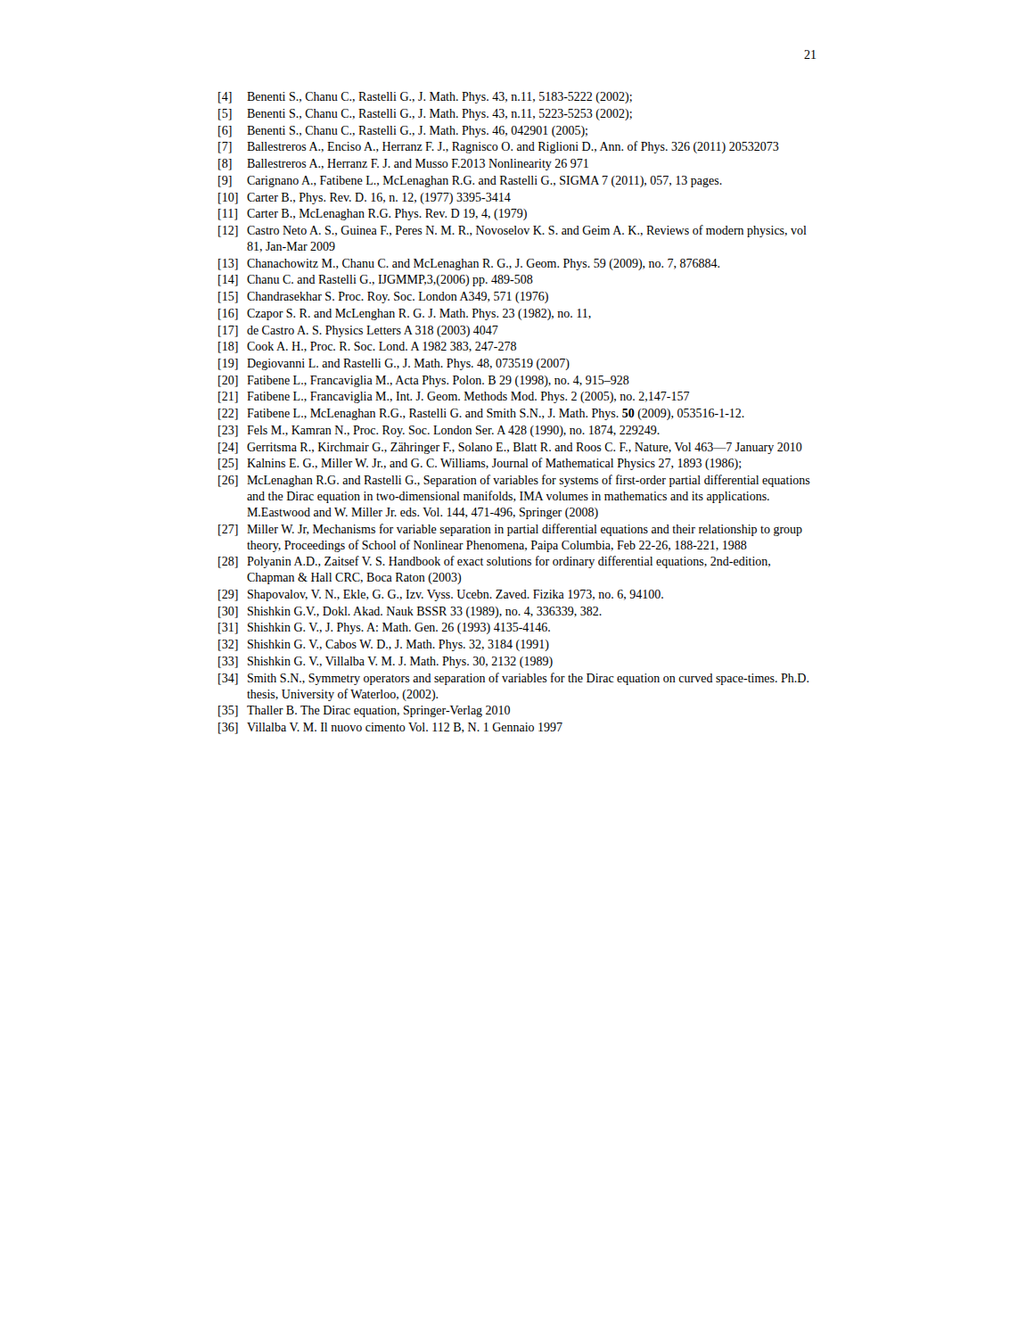21
[4] Benenti S., Chanu C., Rastelli G., J. Math. Phys. 43, n.11, 5183-5222 (2002);
[5] Benenti S., Chanu C., Rastelli G., J. Math. Phys. 43, n.11, 5223-5253 (2002);
[6] Benenti S., Chanu C., Rastelli G., J. Math. Phys. 46, 042901 (2005);
[7] Ballestreros A., Enciso A., Herranz F. J., Ragnisco O. and Riglioni D., Ann. of Phys. 326 (2011) 20532073
[8] Ballestreros A., Herranz F. J. and Musso F.2013 Nonlinearity 26 971
[9] Carignano A., Fatibene L., McLenaghan R.G. and Rastelli G., SIGMA 7 (2011), 057, 13 pages.
[10] Carter B., Phys. Rev. D. 16, n. 12, (1977) 3395-3414
[11] Carter B., McLenaghan R.G. Phys. Rev. D 19, 4, (1979)
[12] Castro Neto A. S., Guinea F., Peres N. M. R., Novoselov K. S. and Geim A. K., Reviews of modern physics, vol 81, Jan-Mar 2009
[13] Chanachowitz M., Chanu C. and McLenaghan R. G., J. Geom. Phys. 59 (2009), no. 7, 876884.
[14] Chanu C. and Rastelli G., IJGMMP,3,(2006) pp. 489-508
[15] Chandrasekhar S. Proc. Roy. Soc. London A349, 571 (1976)
[16] Czapor S. R. and McLenghan R. G. J. Math. Phys. 23 (1982), no. 11,
[17] de Castro A. S. Physics Letters A 318 (2003) 4047
[18] Cook A. H., Proc. R. Soc. Lond. A 1982 383, 247-278
[19] Degiovanni L. and Rastelli G., J. Math. Phys. 48, 073519 (2007)
[20] Fatibene L., Francaviglia M., Acta Phys. Polon. B 29 (1998), no. 4, 915–928
[21] Fatibene L., Francaviglia M., Int. J. Geom. Methods Mod. Phys. 2 (2005), no. 2,147-157
[22] Fatibene L., McLenaghan R.G., Rastelli G. and Smith S.N., J. Math. Phys. 50 (2009), 053516-1-12.
[23] Fels M., Kamran N., Proc. Roy. Soc. London Ser. A 428 (1990), no. 1874, 229249.
[24] Gerritsma R., Kirchmair G., Zähringer F., Solano E., Blatt R. and Roos C. F., Nature, Vol 463—7 January 2010
[25] Kalnins E. G., Miller W. Jr., and G. C. Williams, Journal of Mathematical Physics 27, 1893 (1986);
[26] McLenaghan R.G. and Rastelli G., Separation of variables for systems of first-order partial differential equations and the Dirac equation in two-dimensional manifolds, IMA volumes in mathematics and its applications. M.Eastwood and W. Miller Jr. eds. Vol. 144, 471-496, Springer (2008)
[27] Miller W. Jr, Mechanisms for variable separation in partial differential equations and their relationship to group theory, Proceedings of School of Nonlinear Phenomena, Paipa Columbia, Feb 22-26, 188-221, 1988
[28] Polyanin A.D., Zaitsef V. S. Handbook of exact solutions for ordinary differential equations, 2nd-edition, Chapman & Hall CRC, Boca Raton (2003)
[29] Shapovalov, V. N., Ekle, G. G., Izv. Vyss. Ucebn. Zaved. Fizika 1973, no. 6, 94100.
[30] Shishkin G.V., Dokl. Akad. Nauk BSSR 33 (1989), no. 4, 336339, 382.
[31] Shishkin G. V., J. Phys. A: Math. Gen. 26 (1993) 4135-4146.
[32] Shishkin G. V., Cabos W. D., J. Math. Phys. 32, 3184 (1991)
[33] Shishkin G. V., Villalba V. M. J. Math. Phys. 30, 2132 (1989)
[34] Smith S.N., Symmetry operators and separation of variables for the Dirac equation on curved space-times. Ph.D. thesis, University of Waterloo, (2002).
[35] Thaller B. The Dirac equation, Springer-Verlag 2010
[36] Villalba V. M. Il nuovo cimento Vol. 112 B, N. 1 Gennaio 1997